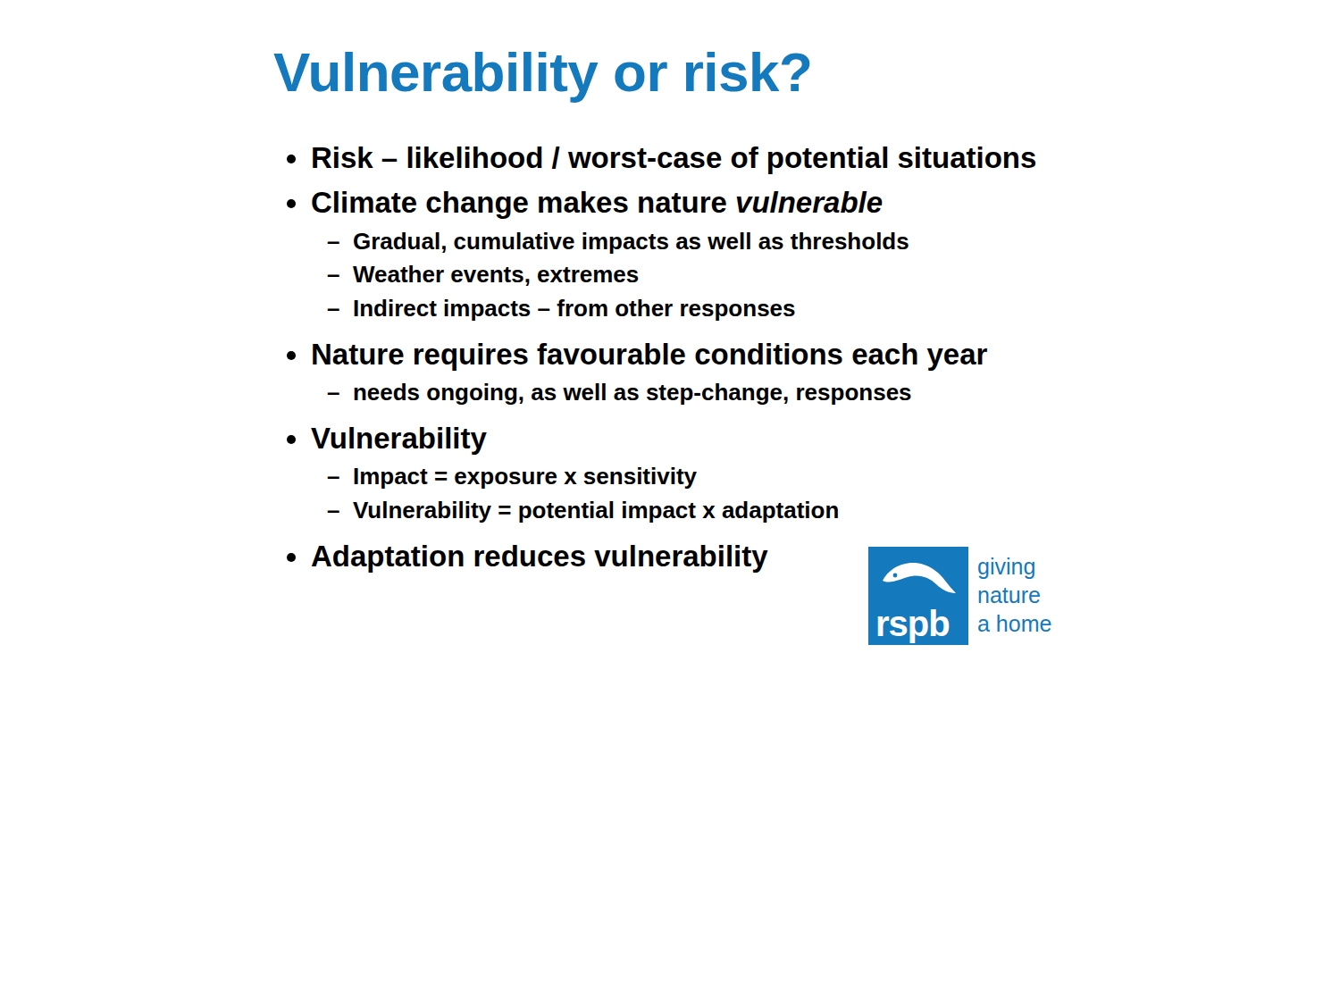Vulnerability or risk?
Risk – likelihood / worst-case of potential situations
Climate change makes nature vulnerable
Gradual, cumulative impacts as well as thresholds
Weather events, extremes
Indirect impacts – from other responses
Nature requires favourable conditions each year
needs ongoing, as well as step-change, responses
Vulnerability
Impact = exposure x sensitivity
Vulnerability = potential impact x adaptation
Adaptation reduces vulnerability
rspb
giving
nature
a home